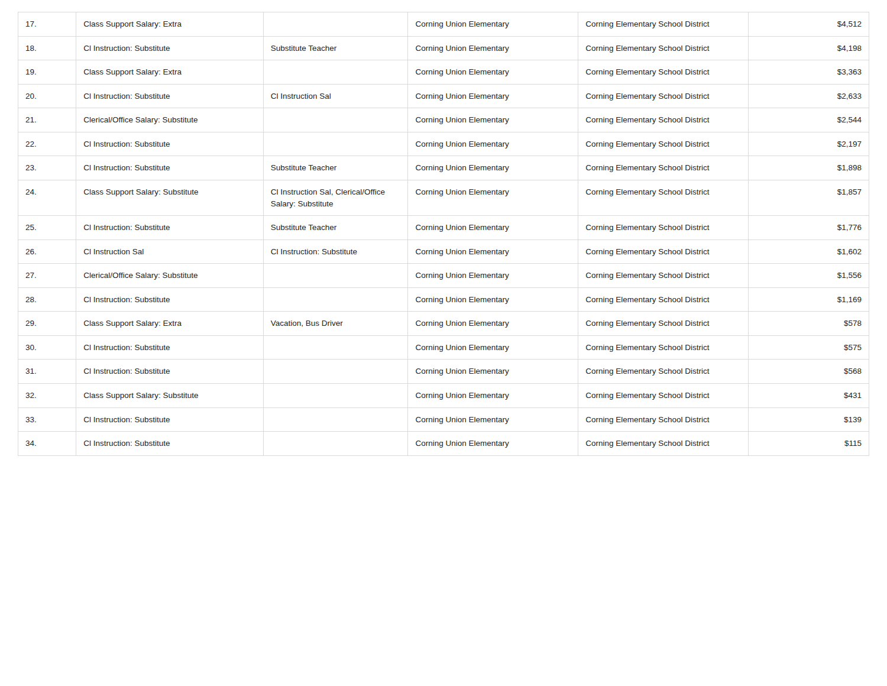| 17. | Class Support Salary: Extra | | Corning Union Elementary | Corning Elementary School District | $4,512 |
| 18. | Cl Instruction: Substitute | Substitute Teacher | Corning Union Elementary | Corning Elementary School District | $4,198 |
| 19. | Class Support Salary: Extra | | Corning Union Elementary | Corning Elementary School District | $3,363 |
| 20. | Cl Instruction: Substitute | Cl Instruction Sal | Corning Union Elementary | Corning Elementary School District | $2,633 |
| 21. | Clerical/Office Salary: Substitute | | Corning Union Elementary | Corning Elementary School District | $2,544 |
| 22. | Cl Instruction: Substitute | | Corning Union Elementary | Corning Elementary School District | $2,197 |
| 23. | Cl Instruction: Substitute | Substitute Teacher | Corning Union Elementary | Corning Elementary School District | $1,898 |
| 24. | Class Support Salary: Substitute | Cl Instruction Sal, Clerical/Office Salary: Substitute | Corning Union Elementary | Corning Elementary School District | $1,857 |
| 25. | Cl Instruction: Substitute | Substitute Teacher | Corning Union Elementary | Corning Elementary School District | $1,776 |
| 26. | Cl Instruction Sal | Cl Instruction: Substitute | Corning Union Elementary | Corning Elementary School District | $1,602 |
| 27. | Clerical/Office Salary: Substitute | | Corning Union Elementary | Corning Elementary School District | $1,556 |
| 28. | Cl Instruction: Substitute | | Corning Union Elementary | Corning Elementary School District | $1,169 |
| 29. | Class Support Salary: Extra | Vacation, Bus Driver | Corning Union Elementary | Corning Elementary School District | $578 |
| 30. | Cl Instruction: Substitute | | Corning Union Elementary | Corning Elementary School District | $575 |
| 31. | Cl Instruction: Substitute | | Corning Union Elementary | Corning Elementary School District | $568 |
| 32. | Class Support Salary: Substitute | | Corning Union Elementary | Corning Elementary School District | $431 |
| 33. | Cl Instruction: Substitute | | Corning Union Elementary | Corning Elementary School District | $139 |
| 34. | Cl Instruction: Substitute | | Corning Union Elementary | Corning Elementary School District | $115 |